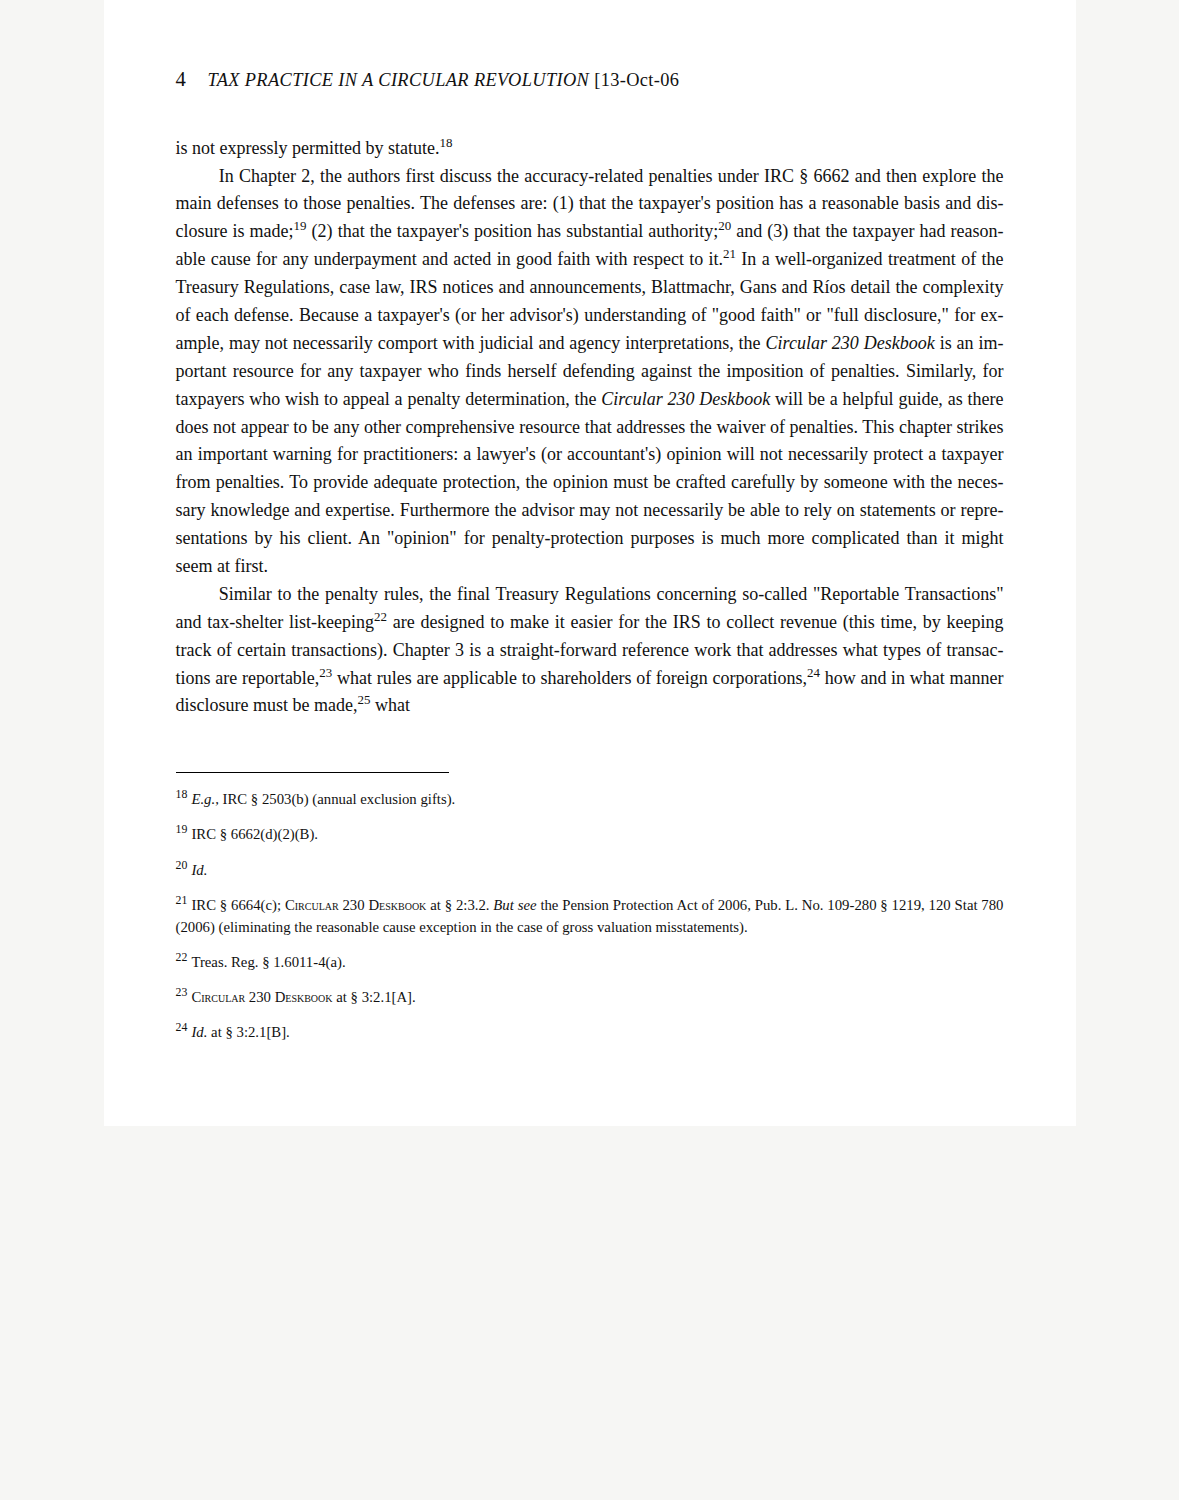4 TAX PRACTICE IN A CIRCULAR REVOLUTION [13-Oct-06
is not expressly permitted by statute.18
In Chapter 2, the authors first discuss the accuracy-related penalties under IRC § 6662 and then explore the main defenses to those penalties. The defenses are: (1) that the taxpayer's position has a reasonable basis and disclosure is made;19 (2) that the taxpayer's position has substantial authority;20 and (3) that the taxpayer had reasonable cause for any underpayment and acted in good faith with respect to it.21 In a well-organized treatment of the Treasury Regulations, case law, IRS notices and announcements, Blattmachr, Gans and Ríos detail the complexity of each defense. Because a taxpayer's (or her advisor's) understanding of "good faith" or "full disclosure," for example, may not necessarily comport with judicial and agency interpretations, the Circular 230 Deskbook is an important resource for any taxpayer who finds herself defending against the imposition of penalties. Similarly, for taxpayers who wish to appeal a penalty determination, the Circular 230 Deskbook will be a helpful guide, as there does not appear to be any other comprehensive resource that addresses the waiver of penalties. This chapter strikes an important warning for practitioners: a lawyer's (or accountant's) opinion will not necessarily protect a taxpayer from penalties. To provide adequate protection, the opinion must be crafted carefully by someone with the necessary knowledge and expertise. Furthermore the advisor may not necessarily be able to rely on statements or representations by his client. An "opinion" for penalty-protection purposes is much more complicated than it might seem at first.
Similar to the penalty rules, the final Treasury Regulations concerning so-called "Reportable Transactions" and tax-shelter list-keeping22 are designed to make it easier for the IRS to collect revenue (this time, by keeping track of certain transactions). Chapter 3 is a straight-forward reference work that addresses what types of transactions are reportable,23 what rules are applicable to shareholders of foreign corporations,24 how and in what manner disclosure must be made,25 what
18 E.g., IRC § 2503(b) (annual exclusion gifts).
19 IRC § 6662(d)(2)(B).
20 Id.
21 IRC § 6664(c); Circular 230 Deskbook at § 2:3.2. But see the Pension Protection Act of 2006, Pub. L. No. 109-280 § 1219, 120 Stat 780 (2006) (eliminating the reasonable cause exception in the case of gross valuation misstatements).
22 Treas. Reg. § 1.6011-4(a).
23 Circular 230 Deskbook at § 3:2.1[A].
24 Id. at § 3:2.1[B].